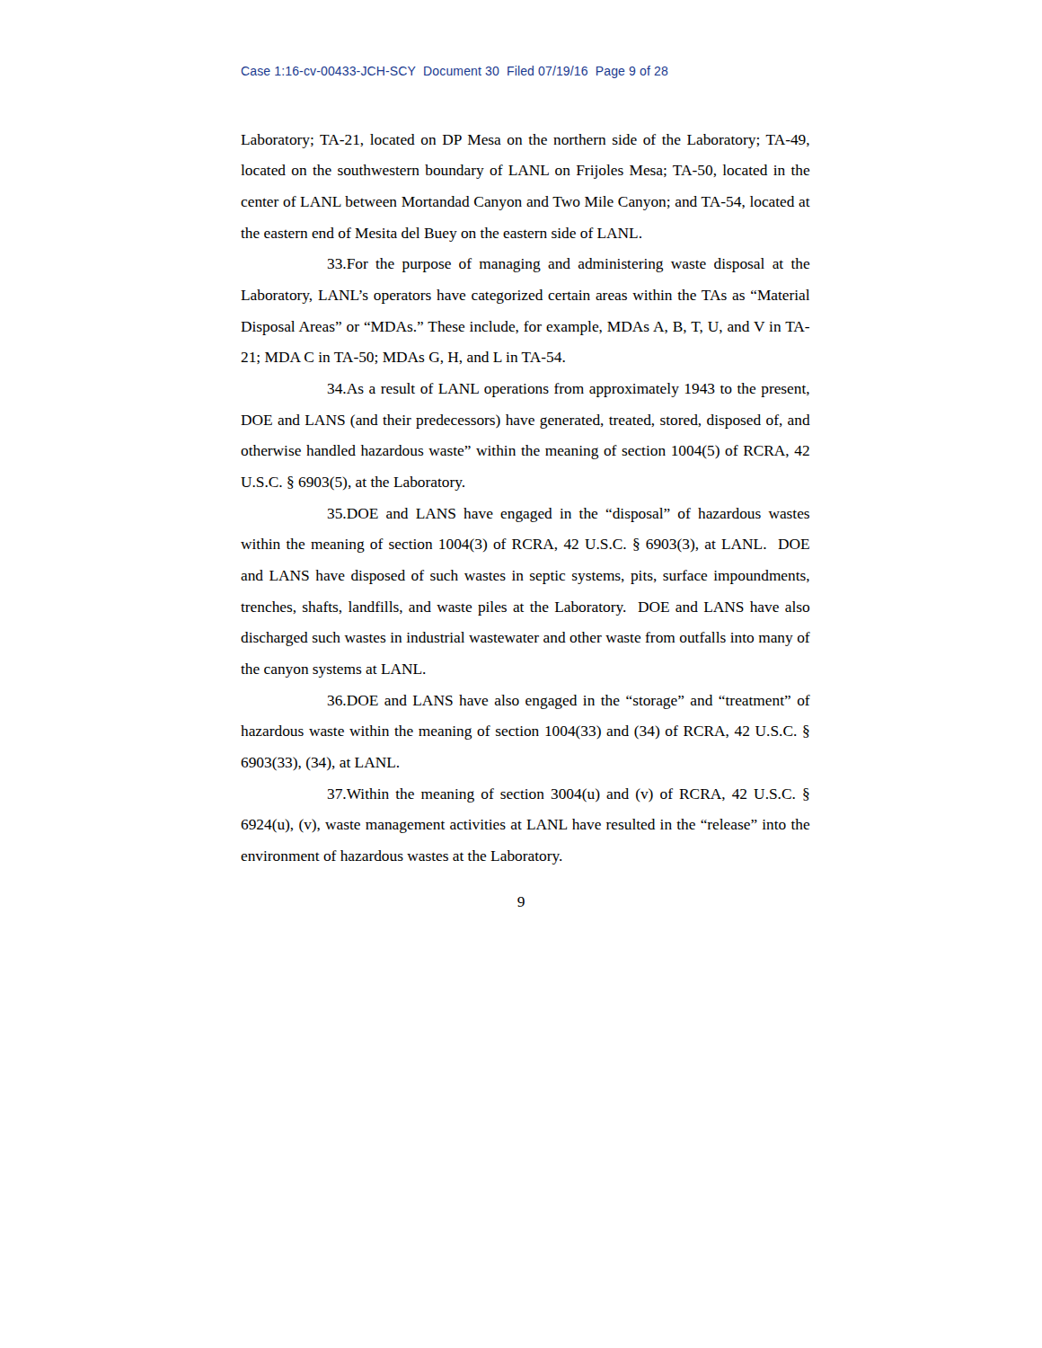Case 1:16-cv-00433-JCH-SCY Document 30 Filed 07/19/16 Page 9 of 28
Laboratory; TA-21, located on DP Mesa on the northern side of the Laboratory; TA-49, located on the southwestern boundary of LANL on Frijoles Mesa; TA-50, located in the center of LANL between Mortandad Canyon and Two Mile Canyon; and TA-54, located at the eastern end of Mesita del Buey on the eastern side of LANL.
33. For the purpose of managing and administering waste disposal at the Laboratory, LANL’s operators have categorized certain areas within the TAs as “Material Disposal Areas” or “MDAs.” These include, for example, MDAs A, B, T, U, and V in TA-21; MDA C in TA-50; MDAs G, H, and L in TA-54.
34. As a result of LANL operations from approximately 1943 to the present, DOE and LANS (and their predecessors) have generated, treated, stored, disposed of, and otherwise handled hazardous waste” within the meaning of section 1004(5) of RCRA, 42 U.S.C. § 6903(5), at the Laboratory.
35. DOE and LANS have engaged in the “disposal” of hazardous wastes within the meaning of section 1004(3) of RCRA, 42 U.S.C. § 6903(3), at LANL. DOE and LANS have disposed of such wastes in septic systems, pits, surface impoundments, trenches, shafts, landfills, and waste piles at the Laboratory. DOE and LANS have also discharged such wastes in industrial wastewater and other waste from outfalls into many of the canyon systems at LANL.
36. DOE and LANS have also engaged in the “storage” and “treatment” of hazardous waste within the meaning of section 1004(33) and (34) of RCRA, 42 U.S.C. § 6903(33), (34), at LANL.
37. Within the meaning of section 3004(u) and (v) of RCRA, 42 U.S.C. § 6924(u), (v), waste management activities at LANL have resulted in the “release” into the environment of hazardous wastes at the Laboratory.
9